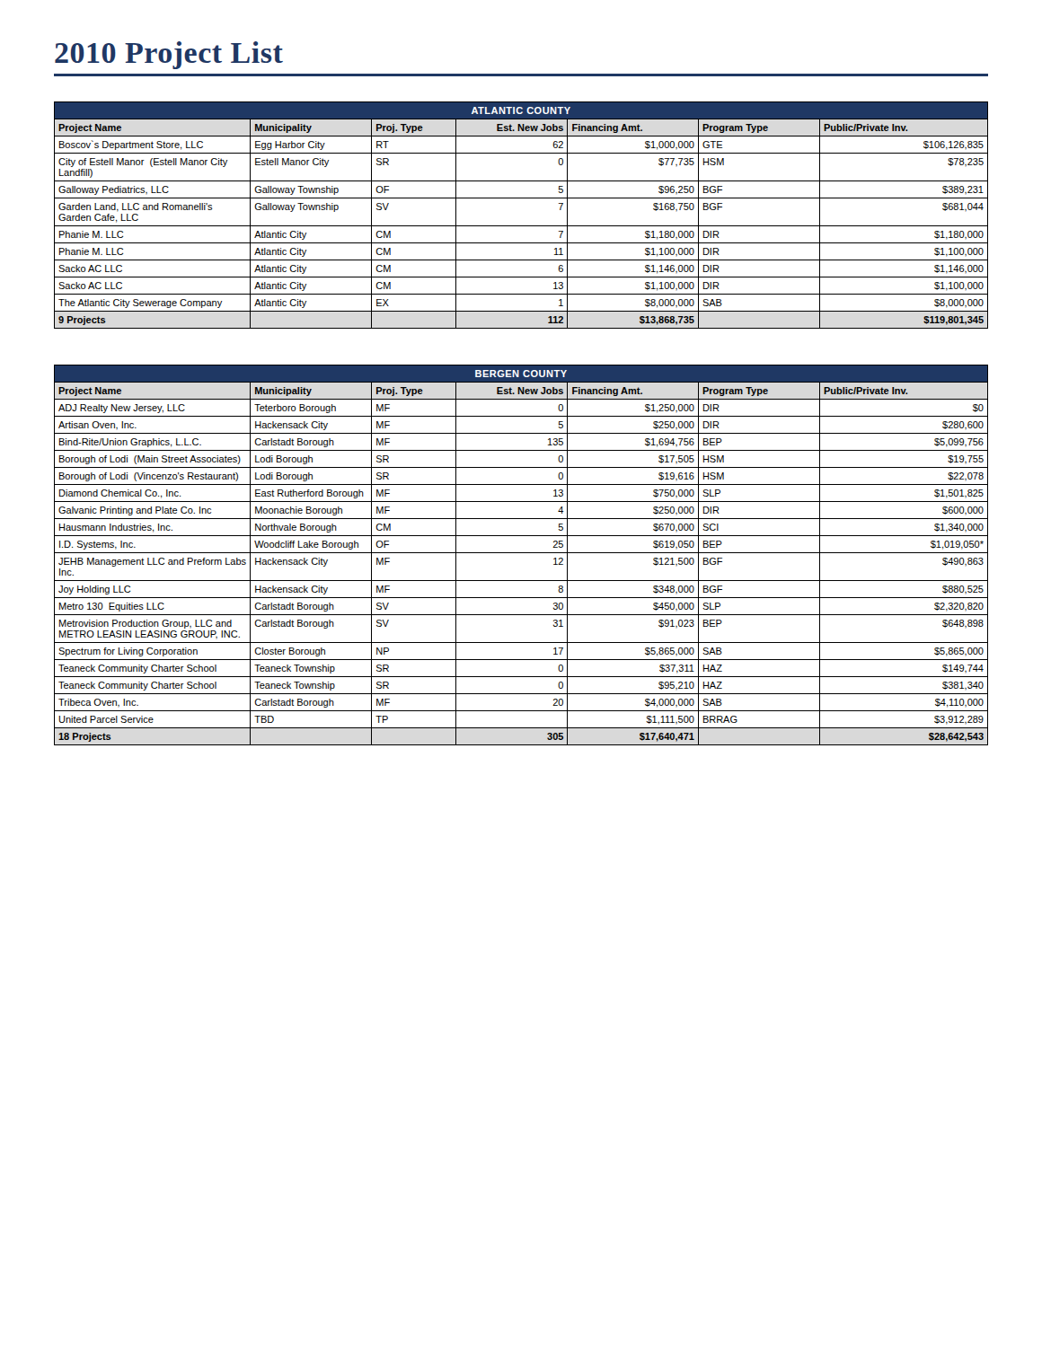2010 Project List
ATLANTIC COUNTY
| Project Name | Municipality | Proj. Type | Est. New Jobs | Financing Amt. | Program Type | Public/Private Inv. |
| --- | --- | --- | --- | --- | --- | --- |
| Boscov`s Department Store, LLC | Egg Harbor City | RT | 62 | $1,000,000 | GTE | $106,126,835 |
| City of Estell Manor (Estell Manor City Landfill) | Estell Manor City | SR | 0 | $77,735 | HSM | $78,235 |
| Galloway Pediatrics, LLC | Galloway Township | OF | 5 | $96,250 | BGF | $389,231 |
| Garden Land, LLC and Romanelli's Garden Cafe, LLC | Galloway Township | SV | 7 | $168,750 | BGF | $681,044 |
| Phanie M. LLC | Atlantic City | CM | 7 | $1,180,000 | DIR | $1,180,000 |
| Phanie M. LLC | Atlantic City | CM | 11 | $1,100,000 | DIR | $1,100,000 |
| Sacko AC LLC | Atlantic City | CM | 6 | $1,146,000 | DIR | $1,146,000 |
| Sacko AC LLC | Atlantic City | CM | 13 | $1,100,000 | DIR | $1,100,000 |
| The Atlantic City Sewerage Company | Atlantic City | EX | 1 | $8,000,000 | SAB | $8,000,000 |
| 9 Projects | | | 112 | $13,868,735 | | $119,801,345 |
BERGEN COUNTY
| Project Name | Municipality | Proj. Type | Est. New Jobs | Financing Amt. | Program Type | Public/Private Inv. |
| --- | --- | --- | --- | --- | --- | --- |
| ADJ Realty New Jersey, LLC | Teterboro Borough | MF | 0 | $1,250,000 | DIR | $0 |
| Artisan Oven, Inc. | Hackensack City | MF | 5 | $250,000 | DIR | $280,600 |
| Bind-Rite/Union Graphics, L.L.C. | Carlstadt Borough | MF | 135 | $1,694,756 | BEP | $5,099,756 |
| Borough of Lodi (Main Street Associates) | Lodi Borough | SR | 0 | $17,505 | HSM | $19,755 |
| Borough of Lodi (Vincenzo's Restaurant) | Lodi Borough | SR | 0 | $19,616 | HSM | $22,078 |
| Diamond Chemical Co., Inc. | East Rutherford Borough | MF | 13 | $750,000 | SLP | $1,501,825 |
| Galvanic Printing and Plate Co. Inc | Moonachie Borough | MF | 4 | $250,000 | DIR | $600,000 |
| Hausmann Industries, Inc. | Northvale Borough | CM | 5 | $670,000 | SCI | $1,340,000 |
| I.D. Systems, Inc. | Woodcliff Lake Borough | OF | 25 | $619,050 | BEP | $1,019,050* |
| JEHB Management LLC and Preform Labs Inc. | Hackensack City | MF | 12 | $121,500 | BGF | $490,863 |
| Joy Holding LLC | Hackensack City | MF | 8 | $348,000 | BGF | $880,525 |
| Metro 130 Equities LLC | Carlstadt Borough | SV | 30 | $450,000 | SLP | $2,320,820 |
| Metrovision Production Group, LLC and METRO LEASIN LEASING GROUP, INC. | Carlstadt Borough | SV | 31 | $91,023 | BEP | $648,898 |
| Spectrum for Living Corporation | Closter Borough | NP | 17 | $5,865,000 | SAB | $5,865,000 |
| Teaneck Community Charter School | Teaneck Township | SR | 0 | $37,311 | HAZ | $149,744 |
| Teaneck Community Charter School | Teaneck Township | SR | 0 | $95,210 | HAZ | $381,340 |
| Tribeca Oven, Inc. | Carlstadt Borough | MF | 20 | $4,000,000 | SAB | $4,110,000 |
| United Parcel Service | TBD | TP | | $1,111,500 | BRRAG | $3,912,289 |
| 18 Projects | | | 305 | $17,640,471 | | $28,642,543 |